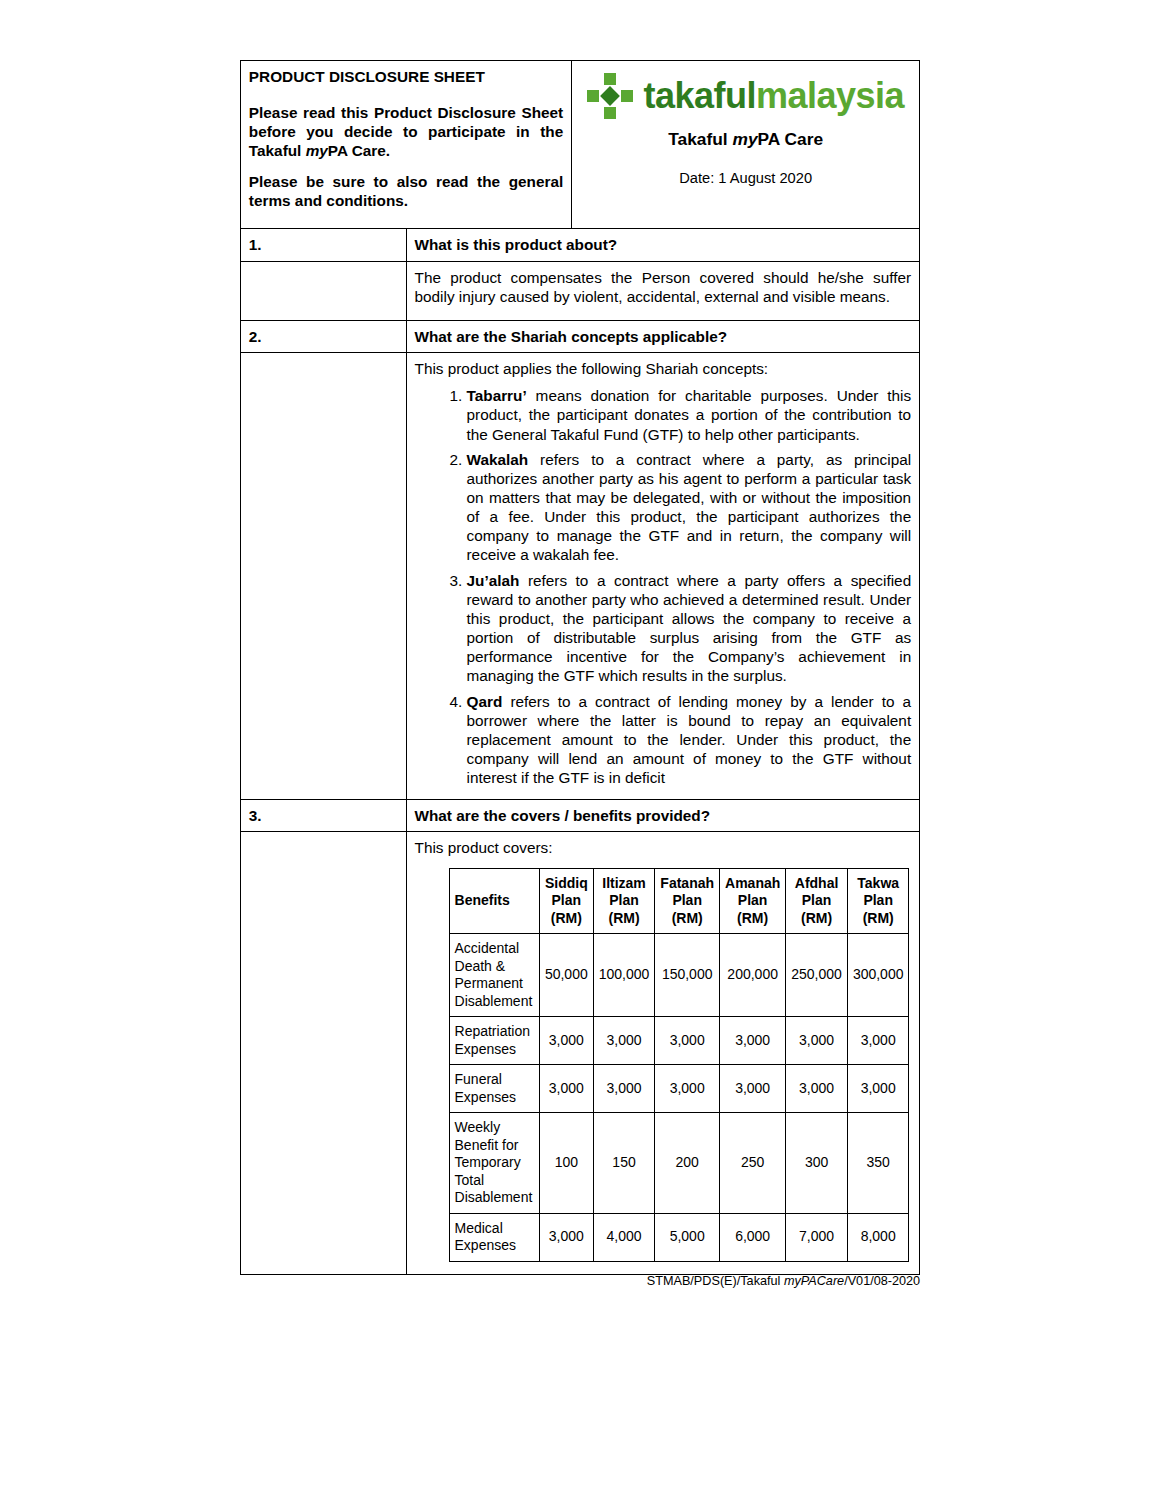| PRODUCT DISCLOSURE SHEET Please read this Product Disclosure Sheet before you decide to participate in the Takaful my PA Care. Please be sure to also read the general terms and conditions. | takaful malaysia Takaful my PA Care Date: 1 August 2020 |
| 1. | What is this product about? |
| | The product compensates the Person covered should he/she suffer bodily injury caused by violent, accidental, external and visible means. |
| 2. | What are the Shariah concepts applicable? |
| | This product applies the following Shariah concepts: Tabarru’ means donation for charitable purposes. Under this product, the participant donates a portion of the contribution to the General Takaful Fund (GTF) to help other participants. Wakalah refers to a contract where a party, as principal authorizes another party as his agent to perform a particular task on matters that may be delegated, with or without the imposition of a fee. Under this product, the participant authorizes the company to manage the GTF and in return, the company will receive a wakalah fee. Ju’alah refers to a contract where a party offers a specified reward to another party who achieved a determined result. Under this product, the participant allows the company to receive a portion of distributable surplus arising from the GTF as performance incentive for the Company’s achievement in managing the GTF which results in the surplus. Qard refers to a contract of lending money by a lender to a borrower where the latter is bound to repay an equivalent replacement amount to the lender. Under this product, the company will lend an amount of money to the GTF without interest if the GTF is in deficit |
| 3. | What are the covers / benefits provided? |
| | This product covers: / Benefits / Siddiq Plan (RM) / Iltizam Plan (RM) / Fatanah Plan (RM) / Amanah Plan (RM) / Afdhal Plan (RM) / Takwa Plan (RM) / / --- / --- / --- / --- / --- / --- / --- / / Accidental Death & Permanent Disablement / 50,000 / 100,000 / 150,000 / 200,000 / 250,000 / 300,000 / / Repatriation Expenses / 3,000 / 3,000 / 3,000 / 3,000 / 3,000 / 3,000 / / Funeral Expenses / 3,000 / 3,000 / 3,000 / 3,000 / 3,000 / 3,000 / / Weekly Benefit for Temporary Total Disablement / 100 / 150 / 200 / 250 / 300 / 350 / / Medical Expenses / 3,000 / 4,000 / 5,000 / 6,000 / 7,000 / 8,000 / |
STMAB/PDS(E)/Takaful myPACare/V01/08-2020